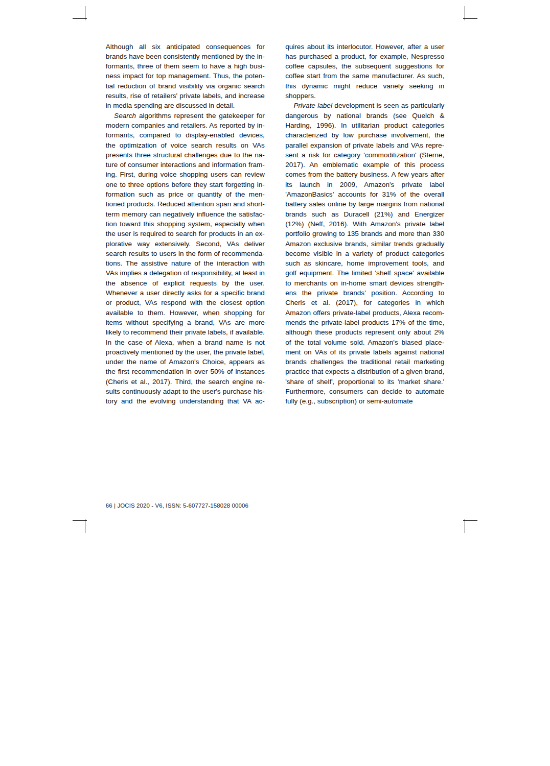Although all six anticipated consequences for brands have been consistently mentioned by the informants, three of them seem to have a high business impact for top management. Thus, the potential reduction of brand visibility via organic search results, rise of retailers' private labels, and increase in media spending are discussed in detail.
Search algorithms represent the gatekeeper for modern companies and retailers. As reported by informants, compared to display-enabled devices, the optimization of voice search results on VAs presents three structural challenges due to the nature of consumer interactions and information framing. First, during voice shopping users can review one to three options before they start forgetting information such as price or quantity of the mentioned products. Reduced attention span and short-term memory can negatively influence the satisfaction toward this shopping system, especially when the user is required to search for products in an explorative way extensively. Second, VAs deliver search results to users in the form of recommendations. The assistive nature of the interaction with VAs implies a delegation of responsibility, at least in the absence of explicit requests by the user. Whenever a user directly asks for a specific brand or product, VAs respond with the closest option available to them. However, when shopping for items without specifying a brand, VAs are more likely to recommend their private labels, if available. In the case of Alexa, when a brand name is not proactively mentioned by the user, the private label, under the name of Amazon's Choice, appears as the first recommendation in over 50% of instances (Cheris et al., 2017). Third, the search engine results continuously adapt to the user's purchase history and the evolving understanding that VA acquires about its interlocutor. However, after a user has purchased a product, for example, Nespresso coffee capsules, the subsequent suggestions for coffee start from the same manufacturer. As such, this dynamic might reduce variety seeking in shoppers.
Private label development is seen as particularly dangerous by national brands (see Quelch & Harding, 1996). In utilitarian product categories characterized by low purchase involvement, the parallel expansion of private labels and VAs represent a risk for category 'commoditization' (Sterne, 2017). An emblematic example of this process comes from the battery business. A few years after its launch in 2009, Amazon's private label 'AmazonBasics' accounts for 31% of the overall battery sales online by large margins from national brands such as Duracell (21%) and Energizer (12%) (Neff, 2016). With Amazon's private label portfolio growing to 135 brands and more than 330 Amazon exclusive brands, similar trends gradually become visible in a variety of product categories such as skincare, home improvement tools, and golf equipment. The limited 'shelf space' available to merchants on in-home smart devices strengthens the private brands' position. According to Cheris et al. (2017), for categories in which Amazon offers private-label products, Alexa recommends the private-label products 17% of the time, although these products represent only about 2% of the total volume sold. Amazon's biased placement on VAs of its private labels against national brands challenges the traditional retail marketing practice that expects a distribution of a given brand, 'share of shelf', proportional to its 'market share.' Furthermore, consumers can decide to automate fully (e.g., subscription) or semi-automate
66 | JOCIS 2020 - V6, ISSN: 5-607727-158028 00006